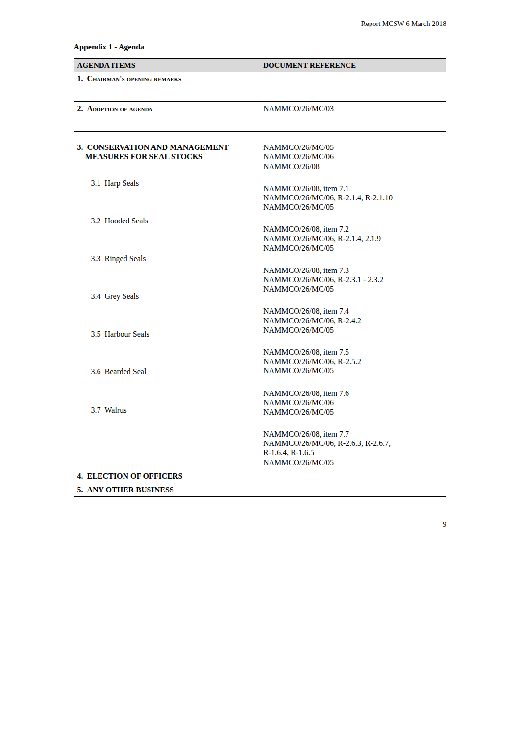Report MCSW 6 March 2018
Appendix 1 - Agenda
| AGENDA ITEMS | DOCUMENT REFERENCE |
| --- | --- |
| 1. Chairman's opening remarks | |
| 2. Adoption of agenda | NAMMCO/26/MC/03 |
| 3. Conservation and management measures for seal stocks 3.1 Harp Seals 3.2 Hooded Seals 3.3 Ringed Seals 3.4 Grey Seals 3.5 Harbour Seals 3.6 Bearded Seal 3.7 Walrus | NAMMCO/26/MC/05 NAMMCO/26/MC/06 NAMMCO/26/08 NAMMCO/26/08, item 7.1 NAMMCO/26/MC/06, R-2.1.4, R-2.1.10 NAMMCO/26/MC/05 NAMMCO/26/08, item 7.2 NAMMCO/26/MC/06, R-2.1.4, 2.1.9 NAMMCO/26/MC/05 NAMMCO/26/08, item 7.3 NAMMCO/26/MC/06, R-2.3.1 - 2.3.2 NAMMCO/26/MC/05 NAMMCO/26/08, item 7.4 NAMMCO/26/MC/06, R-2.4.2 NAMMCO/26/MC/05 NAMMCO/26/08, item 7.5 NAMMCO/26/MC/06, R-2.5.2 NAMMCO/26/MC/05 NAMMCO/26/08, item 7.6 NAMMCO/26/MC/06 NAMMCO/26/MC/05 NAMMCO/26/08, item 7.7 NAMMCO/26/MC/06, R-2.6.3, R-2.6.7, R-1.6.4, R-1.6.5 NAMMCO/26/MC/05 |
| 4. Election of officers | |
| 5. Any other business | |
9